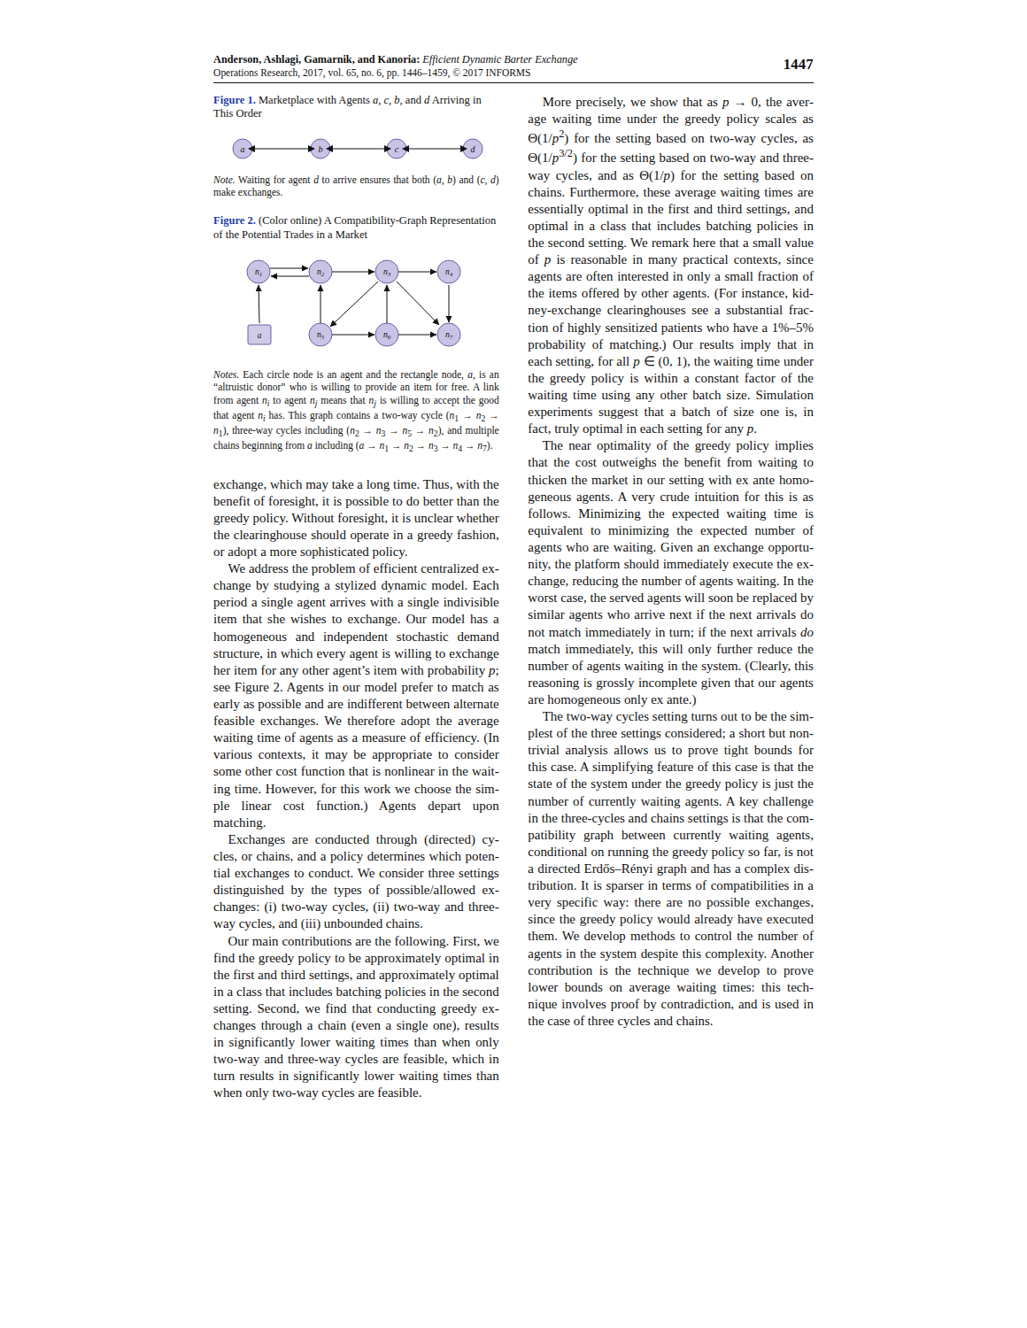Anderson, Ashlagi, Gamarnik, and Kanoria: Efficient Dynamic Barter Exchange
Operations Research, 2017, vol. 65, no. 6, pp. 1446–1459, © 2017 INFORMS
1447
Figure 1. Marketplace with Agents a, c, b, and d Arriving in This Order
a b c d
Note. Waiting for agent d to arrive ensures that both (a, b) and (c, d) make exchanges.
Figure 2. (Color online) A Compatibility-Graph Representation of the Potential Trades in a Market
n1 n2 n3 n4 a n5 n6 n7
Notes. Each circle node is an agent and the rectangle node, a, is an “altruistic donor” who is willing to provide an item for free. A link from agent ni to agent nj means that nj is willing to accept the good that agent ni has. This graph contains a two-way cycle (n1 → n2 → n1), three-way cycles including (n2 → n3 → n5 → n2), and multiple chains beginning from a including (a → n1 → n2 → n3 → n4 → n7).
exchange, which may take a long time. Thus, with the benefit of foresight, it is possible to do better than the greedy policy. Without foresight, it is unclear whether the clearinghouse should operate in a greedy fashion, or adopt a more sophisticated policy.
We address the problem of efficient centralized exchange by studying a stylized dynamic model. Each period a single agent arrives with a single indivisible item that she wishes to exchange. Our model has a homogeneous and independent stochastic demand structure, in which every agent is willing to exchange her item for any other agent’s item with probability p; see Figure 2. Agents in our model prefer to match as early as possible and are indifferent between alternate feasible exchanges. We therefore adopt the average waiting time of agents as a measure of efficiency. (In various contexts, it may be appropriate to consider some other cost function that is nonlinear in the waiting time. However, for this work we choose the simple linear cost function.) Agents depart upon matching.
Exchanges are conducted through (directed) cycles, or chains, and a policy determines which potential exchanges to conduct. We consider three settings distinguished by the types of possible/allowed exchanges: (i) two-way cycles, (ii) two-way and three-way cycles, and (iii) unbounded chains.
Our main contributions are the following. First, we find the greedy policy to be approximately optimal in the first and third settings, and approximately optimal in a class that includes batching policies in the second setting. Second, we find that conducting greedy exchanges through a chain (even a single one), results in significantly lower waiting times than when only two-way and three-way cycles are feasible, which in turn results in significantly lower waiting times than when only two-way cycles are feasible.
More precisely, we show that as p → 0, the average waiting time under the greedy policy scales as Θ(1/p2) for the setting based on two-way cycles, as Θ(1/p3/2) for the setting based on two-way and three-way cycles, and as Θ(1/p) for the setting based on chains. Furthermore, these average waiting times are essentially optimal in the first and third settings, and optimal in a class that includes batching policies in the second setting. We remark here that a small value of p is reasonable in many practical contexts, since agents are often interested in only a small fraction of the items offered by other agents. (For instance, kidney-exchange clearinghouses see a substantial fraction of highly sensitized patients who have a 1%–5% probability of matching.) Our results imply that in each setting, for all p ∈ (0, 1), the waiting time under the greedy policy is within a constant factor of the waiting time using any other batch size. Simulation experiments suggest that a batch of size one is, in fact, truly optimal in each setting for any p.
The near optimality of the greedy policy implies that the cost outweighs the benefit from waiting to thicken the market in our setting with ex ante homogeneous agents. A very crude intuition for this is as follows. Minimizing the expected waiting time is equivalent to minimizing the expected number of agents who are waiting. Given an exchange opportunity, the platform should immediately execute the exchange, reducing the number of agents waiting. In the worst case, the served agents will soon be replaced by similar agents who arrive next if the next arrivals do not match immediately in turn; if the next arrivals do match immediately, this will only further reduce the number of agents waiting in the system. (Clearly, this reasoning is grossly incomplete given that our agents are homogeneous only ex ante.)
The two-way cycles setting turns out to be the simplest of the three settings considered; a short but nontrivial analysis allows us to prove tight bounds for this case. A simplifying feature of this case is that the state of the system under the greedy policy is just the number of currently waiting agents. A key challenge in the three-cycles and chains settings is that the compatibility graph between currently waiting agents, conditional on running the greedy policy so far, is not a directed Erdős–Rényi graph and has a complex distribution. It is sparser in terms of compatibilities in a very specific way: there are no possible exchanges, since the greedy policy would already have executed them. We develop methods to control the number of agents in the system despite this complexity. Another contribution is the technique we develop to prove lower bounds on average waiting times: this technique involves proof by contradiction, and is used in the case of three cycles and chains.